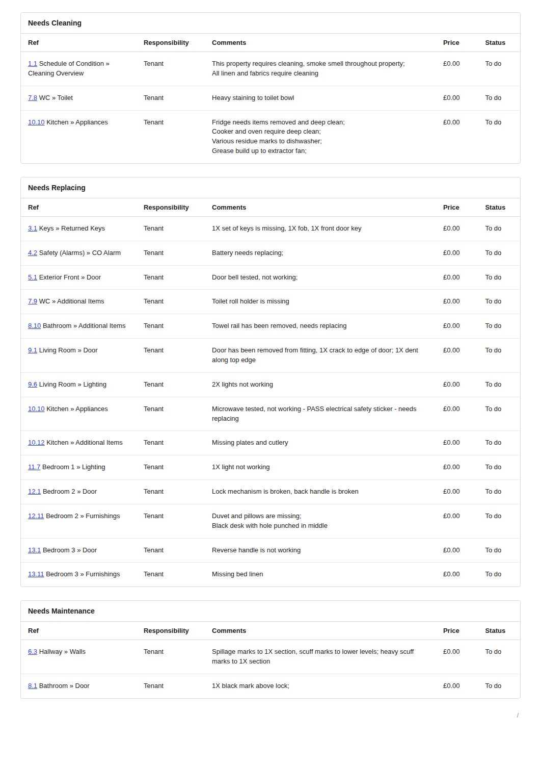Needs Cleaning
| Ref | Responsibility | Comments | Price | Status |
| --- | --- | --- | --- | --- |
| 1.1 Schedule of Condition » Cleaning Overview | Tenant | This property requires cleaning, smoke smell throughout property; All linen and fabrics require cleaning | £0.00 | To do |
| 7.8 WC » Toilet | Tenant | Heavy staining to toilet bowl | £0.00 | To do |
| 10.10 Kitchen » Appliances | Tenant | Fridge needs items removed and deep clean; Cooker and oven require deep clean; Various residue marks to dishwasher; Grease build up to extractor fan; | £0.00 | To do |
Needs Replacing
| Ref | Responsibility | Comments | Price | Status |
| --- | --- | --- | --- | --- |
| 3.1 Keys » Returned Keys | Tenant | 1X set of keys is missing, 1X fob, 1X front door key | £0.00 | To do |
| 4.2 Safety (Alarms) » CO Alarm | Tenant | Battery needs replacing; | £0.00 | To do |
| 5.1 Exterior Front » Door | Tenant | Door bell tested, not working; | £0.00 | To do |
| 7.9 WC » Additional Items | Tenant | Toilet roll holder is missing | £0.00 | To do |
| 8.10 Bathroom » Additional Items | Tenant | Towel rail has been removed, needs replacing | £0.00 | To do |
| 9.1 Living Room » Door | Tenant | Door has been removed from fitting, 1X crack to edge of door; 1X dent along top edge | £0.00 | To do |
| 9.6 Living Room » Lighting | Tenant | 2X lights not working | £0.00 | To do |
| 10.10 Kitchen » Appliances | Tenant | Microwave tested, not working - PASS electrical safety sticker - needs replacing | £0.00 | To do |
| 10.12 Kitchen » Additional Items | Tenant | Missing plates and cutlery | £0.00 | To do |
| 11.7 Bedroom 1 » Lighting | Tenant | 1X light not working | £0.00 | To do |
| 12.1 Bedroom 2 » Door | Tenant | Lock mechanism is broken, back handle is broken | £0.00 | To do |
| 12.11 Bedroom 2 » Furnishings | Tenant | Duvet and pillows are missing; Black desk with hole punched in middle | £0.00 | To do |
| 13.1 Bedroom 3 » Door | Tenant | Reverse handle is not working | £0.00 | To do |
| 13.11 Bedroom 3 » Furnishings | Tenant | Missing bed linen | £0.00 | To do |
Needs Maintenance
| Ref | Responsibility | Comments | Price | Status |
| --- | --- | --- | --- | --- |
| 6.3 Hallway » Walls | Tenant | Spillage marks to 1X section, scuff marks to lower levels; heavy scuff marks to 1X section | £0.00 | To do |
| 8.1 Bathroom » Door | Tenant | 1X black mark above lock; | £0.00 | To do |
/